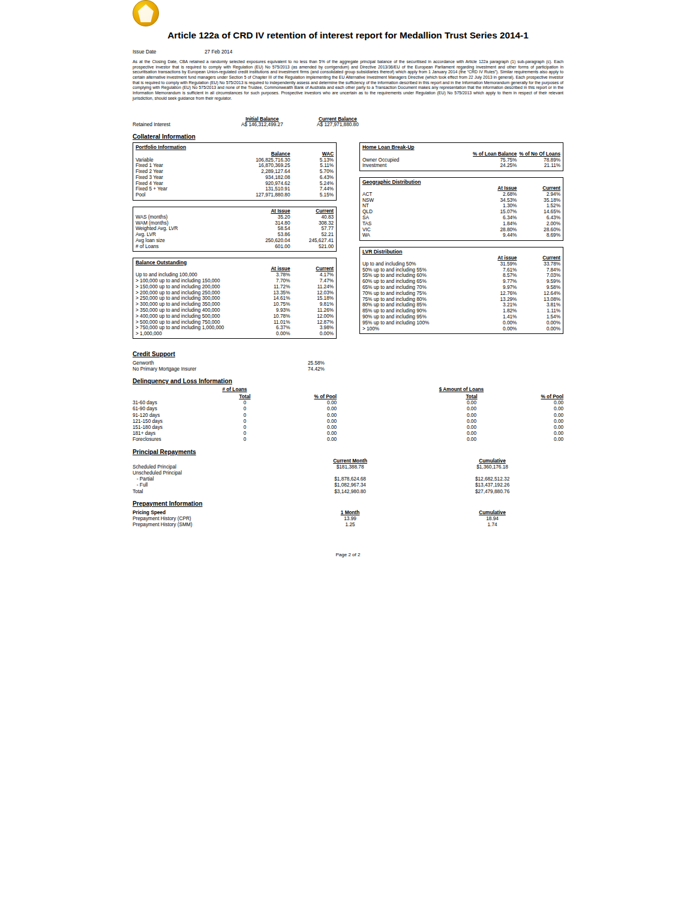Article 122a of CRD IV retention of interest report for Medallion Trust Series 2014-1
Issue Date27 Feb 2014
As at the Closing Date, CBA retained a randomly selected exposures equivalent to no less than 5% of the aggregate principal balance of the securitised in accordance with Article 122a paragraph (1) sub-paragraph (c). Each prospective investor that is required to comply with Regulation (EU) No 575/2013 (as amended by corrigendum) and Directive 2013/36/EU of the European Parliament regarding investment and other forms of participation in securitisation transactions by European Union-regulated credit institutions and investment firms (and consolidated group subsidiaries thereof) which apply from 1 January 2014 (the “CRD IV Rules”). Similar requirements also apply to certain alternative investment fund managers under Section 5 of Chapter III of the Regulation implementing the EU Alternative Investment Managers Directive (which took effect from 22 July 2013 in general). Each prospective investor that is required to comply with Regulation (EU) No 575/2013 is required to independently assess and determine the sufficiency of the information described in this report and in the Information Memorandum generally for the purposes of complying with Regulation (EU) No 575/2013 and none of the Trustee, Commonwealth Bank of Australia and each other party to a Transaction Document makes any representation that the information described in this report or in the Information Memorandum is sufficient in all circumstances for such purposes. Prospective investors who are uncertain as to the requirements under Regulation (EU) No 575/2013 which apply to them in respect of their relevant jurisdiction, should seek guidance from their regulator.
| | Initial Balance | Current Balance |
| Retained Interest | A$ 146,312,499.27 | A$ 127,971,880.80 |
Collateral Information
Portfolio Information
| | Balance | WAC |
| Variable | 106,825,716.30 | 5.13% |
| Fixed 1 Year | 16,870,369.25 | 5.11% |
| Fixed 2 Year | 2,289,127.64 | 5.70% |
| Fixed 3 Year | 934,182.08 | 6.43% |
| Fixed 4 Year | 920,974.62 | 5.24% |
| Fixed 5 + Year | 131,510.91 | 7.44% |
| Pool | 127,971,880.80 | 5.15% |
| | At Issue | Current |
| WAS (months) | 35.20 | 40.83 |
| WAM (months) | 314.80 | 308.32 |
| Weighted Avg. LVR | 58.54 | 57.77 |
| Avg. LVR | 53.86 | 52.21 |
| Avg loan size | 250,620.04 | 245,627.41 |
| # of Loans | 601.00 | 521.00 |
Balance Outstanding
| | At issue | Current |
| Up to and including 100,000 | 3.78% | 4.17% |
| > 100,000 up to and including 150,000 | 7.70% | 7.47% |
| > 150,000 up to and including 200,000 | 11.72% | 11.24% |
| > 200,000 up to and including 250,000 | 13.35% | 12.03% |
| > 250,000 up to and including 300,000 | 14.61% | 15.18% |
| > 300,000 up to and including 350,000 | 10.75% | 9.81% |
| > 350,000 up to and including 400,000 | 9.93% | 11.26% |
| > 400,000 up to and including 500,000 | 10.78% | 12.00% |
| > 500,000 up to and including 750,000 | 11.01% | 12.87% |
| > 750,000 up to and including 1,000,000 | 6.37% | 3.98% |
| > 1,000,000 | 0.00% | 0.00% |
Home Loan Break-Up
| | % of Loan Balance | % of No Of Loans |
| Owner Occupied | 75.75% | 78.89% |
| Investment | 24.25% | 21.11% |
Geographic Distribution
| | At Issue | Current |
| ACT | 2.68% | 2.94% |
| NSW | 34.53% | 35.18% |
| NT | 1.30% | 1.52% |
| QLD | 15.07% | 14.65% |
| SA | 6.34% | 6.43% |
| TAS | 1.84% | 2.00% |
| VIC | 28.80% | 28.60% |
| WA | 9.44% | 8.69% |
LVR Distribution
| | At issue | Current |
| Up to and including 50% | 31.59% | 33.78% |
| 50% up to and including 55% | 7.61% | 7.84% |
| 55% up to and including 60% | 8.57% | 7.03% |
| 60% up to and including 65% | 9.77% | 9.59% |
| 65% up to and including 70% | 9.97% | 9.58% |
| 70% up to and including 75% | 12.76% | 12.64% |
| 75% up to and including 80% | 13.29% | 13.08% |
| 80% up to and including 85% | 3.21% | 3.81% |
| 85% up to and including 90% | 1.82% | 1.11% |
| 90% up to and including 95% | 1.41% | 1.54% |
| 95% up to and including 100% | 0.00% | 0.00% |
| > 100% | 0.00% | 0.00% |
Credit Support
| Genworth | 25.58% |
| No Primary Mortgage Insurer | 74.42% |
Delinquency and Loss Information
# of Loans
| | Total | % of Pool |
| 31-60 days | 0 | 0.00 |
| 61-90 days | 0 | 0.00 |
| 91-120 days | 0 | 0.00 |
| 121-150 days | 0 | 0.00 |
| 151-180 days | 0 | 0.00 |
| 181+ days | 0 | 0.00 |
| Foreclosures | 0 | 0.00 |
$ Amount of Loans
| | Total | % of Pool |
| | 0.00 | 0.00 |
| | 0.00 | 0.00 |
| | 0.00 | 0.00 |
| | 0.00 | 0.00 |
| | 0.00 | 0.00 |
| | 0.00 | 0.00 |
| | 0.00 | 0.00 |
Principal Repayments
| | Current Month | Cumulative |
| Scheduled Principal | $181,388.78 | $1,360,176.18 |
| Unscheduled Principal | | |
| - Partial | $1,878,624.68 | $12,682,512.32 |
| - Full | $1,082,967.34 | $13,437,192.26 |
| Total | $3,142,980.80 | $27,479,880.76 |
Prepayment Information
| Pricing Speed | 1 Month | Cumulative |
| Prepayment History (CPR) | 13.99 | 18.94 |
| Prepayment History (SMM) | 1.25 | 1.74 |
Page 2 of 2